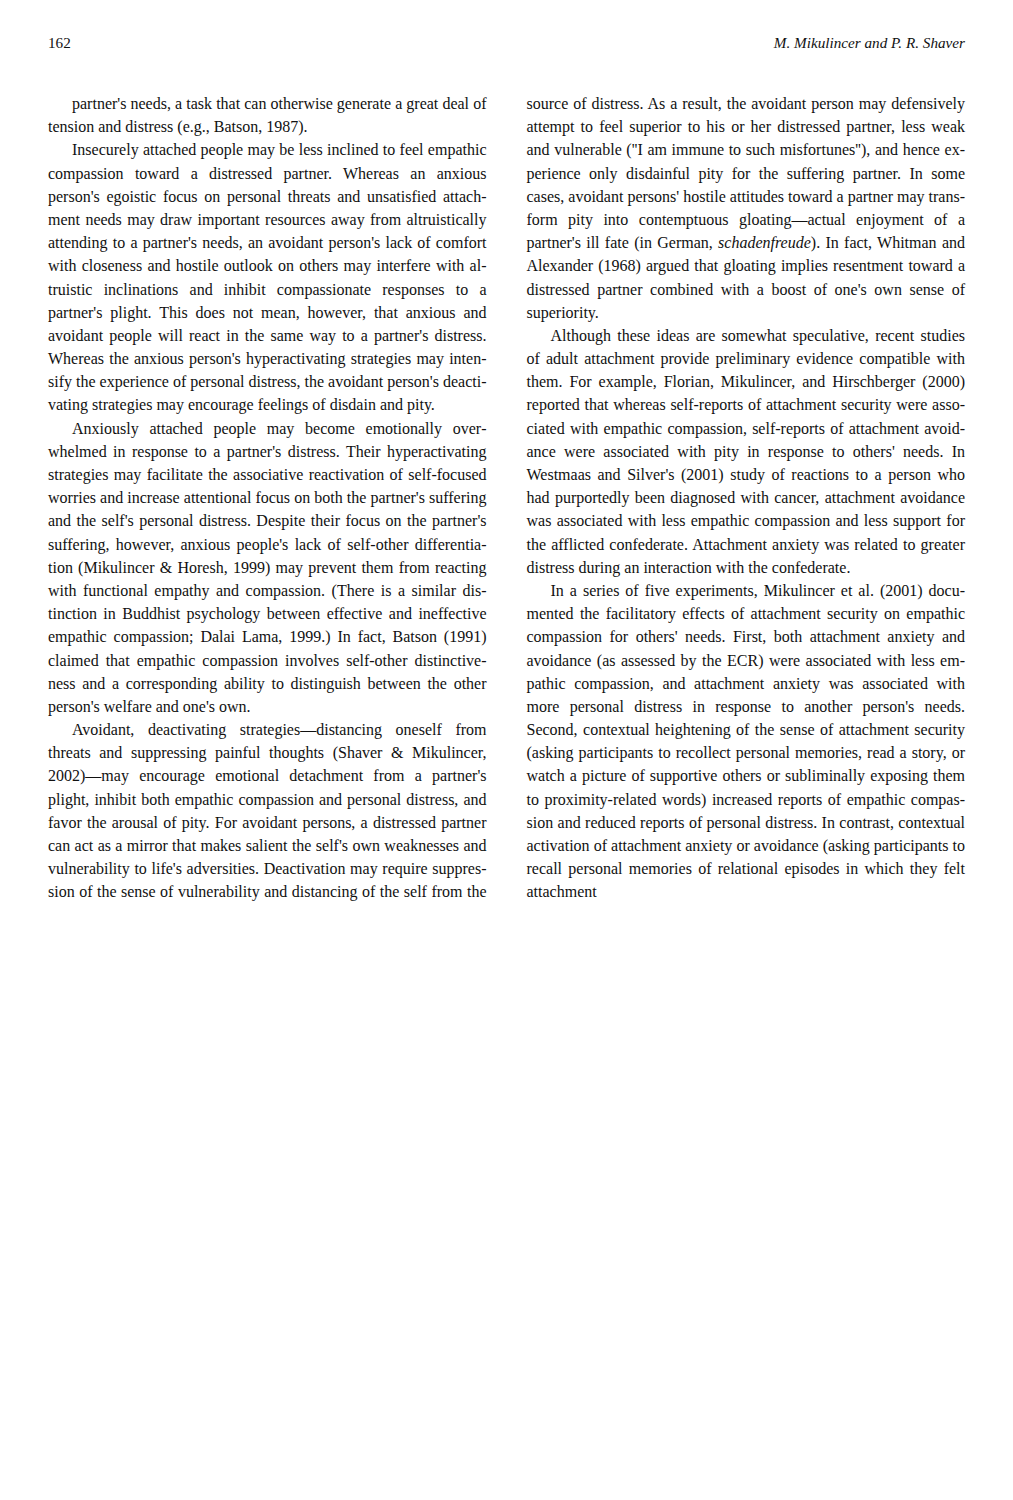162 M. Mikulincer and P. R. Shaver
partner's needs, a task that can otherwise generate a great deal of tension and distress (e.g., Batson, 1987).
Insecurely attached people may be less inclined to feel empathic compassion toward a distressed partner. Whereas an anxious person's egoistic focus on personal threats and unsatisfied attachment needs may draw important resources away from altruistically attending to a partner's needs, an avoidant person's lack of comfort with closeness and hostile outlook on others may interfere with altruistic inclinations and inhibit compassionate responses to a partner's plight. This does not mean, however, that anxious and avoidant people will react in the same way to a partner's distress. Whereas the anxious person's hyperactivating strategies may intensify the experience of personal distress, the avoidant person's deactivating strategies may encourage feelings of disdain and pity.
Anxiously attached people may become emotionally overwhelmed in response to a partner's distress. Their hyperactivating strategies may facilitate the associative reactivation of self-focused worries and increase attentional focus on both the partner's suffering and the self's personal distress. Despite their focus on the partner's suffering, however, anxious people's lack of self-other differentiation (Mikulincer & Horesh, 1999) may prevent them from reacting with functional empathy and compassion. (There is a similar distinction in Buddhist psychology between effective and ineffective empathic compassion; Dalai Lama, 1999.) In fact, Batson (1991) claimed that empathic compassion involves self-other distinctiveness and a corresponding ability to distinguish between the other person's welfare and one's own.
Avoidant, deactivating strategies—distancing oneself from threats and suppressing painful thoughts (Shaver & Mikulincer, 2002)—may encourage emotional detachment from a partner's plight, inhibit both empathic compassion and personal distress, and favor the arousal of pity. For avoidant persons, a distressed partner can act as a mirror that makes salient the self's own weaknesses and vulnerability to life's adversities. Deactivation may require suppression of the sense of vulnerability and distancing of the self from the source of distress. As a result, the avoidant person may defensively attempt to feel superior to his or her distressed partner, less weak and vulnerable (''I am immune to such misfortunes''), and hence experience only disdainful pity for the suffering partner. In some cases, avoidant persons' hostile attitudes toward a partner may transform pity into contemptuous gloating—actual enjoyment of a partner's ill fate (in German, schadenfreude). In fact, Whitman and Alexander (1968) argued that gloating implies resentment toward a distressed partner combined with a boost of one's own sense of superiority.
Although these ideas are somewhat speculative, recent studies of adult attachment provide preliminary evidence compatible with them. For example, Florian, Mikulincer, and Hirschberger (2000) reported that whereas self-reports of attachment security were associated with empathic compassion, self-reports of attachment avoidance were associated with pity in response to others' needs. In Westmaas and Silver's (2001) study of reactions to a person who had purportedly been diagnosed with cancer, attachment avoidance was associated with less empathic compassion and less support for the afflicted confederate. Attachment anxiety was related to greater distress during an interaction with the confederate.
In a series of five experiments, Mikulincer et al. (2001) documented the facilitatory effects of attachment security on empathic compassion for others' needs. First, both attachment anxiety and avoidance (as assessed by the ECR) were associated with less empathic compassion, and attachment anxiety was associated with more personal distress in response to another person's needs. Second, contextual heightening of the sense of attachment security (asking participants to recollect personal memories, read a story, or watch a picture of supportive others or subliminally exposing them to proximity-related words) increased reports of empathic compassion and reduced reports of personal distress. In contrast, contextual activation of attachment anxiety or avoidance (asking participants to recall personal memories of relational episodes in which they felt attachment